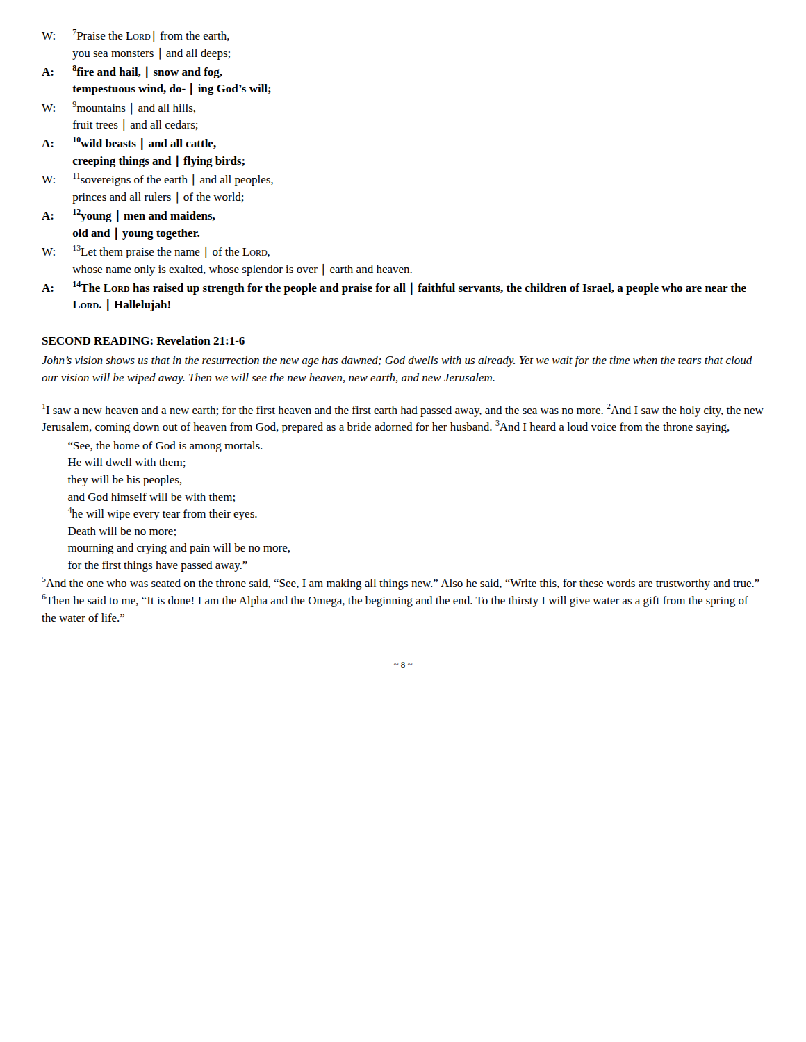W:
7Praise the Lord∣ from the earth, you sea monsters ∣ and all deeps;
A:
8fire and hail, ∣ snow and fog, tempestuous wind, do- ∣ ing God’s will;
W:
9mountains ∣ and all hills, fruit trees ∣ and all cedars;
A:
10wild beasts ∣ and all cattle, creeping things and ∣ flying birds;
W:
11sovereigns of the earth ∣ and all peoples, princes and all rulers ∣ of the world;
A:
12young ∣ men and maidens, old and ∣ young together.
W:
13Let them praise the name ∣ of the Lord, whose name only is exalted, whose splendor is over ∣ earth and heaven.
A:
14The Lord has raised up strength for the people and praise for all ∣ faithful servants, the children of Israel, a people who are near the Lord. ∣ Hallelujah!
SECOND READING: Revelation 21:1-6
John’s vision shows us that in the resurrection the new age has dawned; God dwells with us already. Yet we wait for the time when the tears that cloud our vision will be wiped away. Then we will see the new heaven, new earth, and new Jerusalem.
1I saw a new heaven and a new earth; for the first heaven and the first earth had passed away, and the sea was no more. 2And I saw the holy city, the new Jerusalem, coming down out of heaven from God, prepared as a bride adorned for her husband. 3And I heard a loud voice from the throne saying,
“See, the home of God is among mortals. He will dwell with them; they will be his peoples, and God himself will be with them; 4he will wipe every tear from their eyes. Death will be no more; mourning and crying and pain will be no more, for the first things have passed away.”
5And the one who was seated on the throne said, “See, I am making all things new.” Also he said, “Write this, for these words are trustworthy and true.” 6Then he said to me, “It is done! I am the Alpha and the Omega, the beginning and the end. To the thirsty I will give water as a gift from the spring of the water of life.”
~ 8 ~